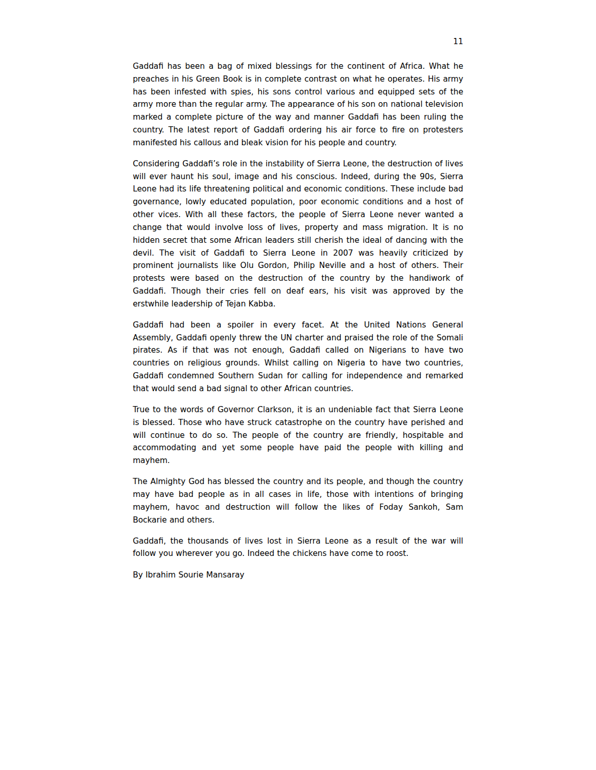11
Gaddafi has been a bag of mixed blessings for the continent of Africa. What he preaches in his Green Book is in complete contrast on what he operates. His army has been infested with spies, his sons control various and equipped sets of the army more than the regular army. The appearance of his son on national television marked a complete picture of the way and manner Gaddafi has been ruling the country. The latest report of Gaddafi ordering his air force to fire on protesters manifested his callous and bleak vision for his people and country.
Considering Gaddafi’s role in the instability of Sierra Leone, the destruction of lives will ever haunt his soul, image and his conscious. Indeed, during the 90s, Sierra Leone had its life threatening political and economic conditions. These include bad governance, lowly educated population, poor economic conditions and a host of other vices. With all these factors, the people of Sierra Leone never wanted a change that would involve loss of lives, property and mass migration. It is no hidden secret that some African leaders still cherish the ideal of dancing with the devil. The visit of Gaddafi to Sierra Leone in 2007 was heavily criticized by prominent journalists like Olu Gordon, Philip Neville and a host of others. Their protests were based on the destruction of the country by the handiwork of Gaddafi. Though their cries fell on deaf ears, his visit was approved by the erstwhile leadership of Tejan Kabba.
Gaddafi had been a spoiler in every facet. At the United Nations General Assembly, Gaddafi openly threw the UN charter and praised the role of the Somali pirates. As if that was not enough, Gaddafi called on Nigerians to have two countries on religious grounds. Whilst calling on Nigeria to have two countries, Gaddafi condemned Southern Sudan for calling for independence and remarked that would send a bad signal to other African countries.
True to the words of Governor Clarkson, it is an undeniable fact that Sierra Leone is blessed. Those who have struck catastrophe on the country have perished and will continue to do so. The people of the country are friendly, hospitable and accommodating and yet some people have paid the people with killing and mayhem.
The Almighty God has blessed the country and its people, and though the country may have bad people as in all cases in life, those with intentions of bringing mayhem, havoc and destruction will follow the likes of Foday Sankoh, Sam Bockarie and others.
Gaddafi, the thousands of lives lost in Sierra Leone as a result of the war will follow you wherever you go. Indeed the chickens have come to roost.
By Ibrahim Sourie Mansaray